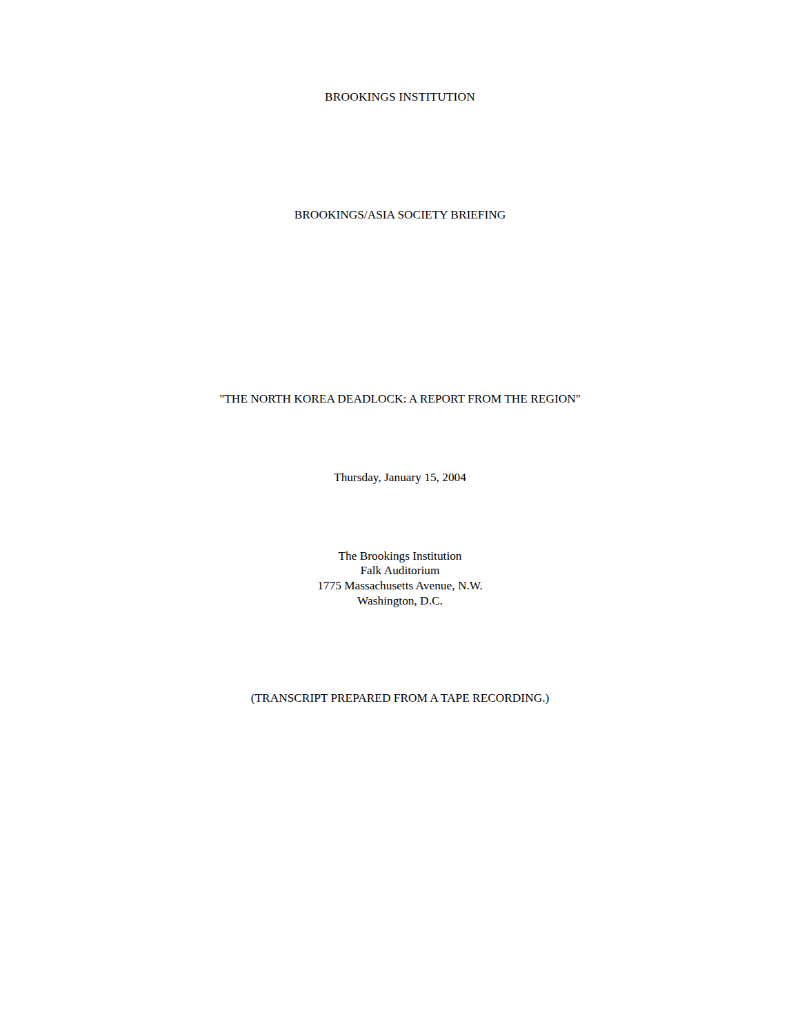BROOKINGS INSTITUTION
BROOKINGS/ASIA SOCIETY BRIEFING
"THE NORTH KOREA DEADLOCK: A REPORT FROM THE REGION"
Thursday, January 15, 2004
The Brookings Institution
Falk Auditorium
1775 Massachusetts Avenue, N.W.
Washington, D.C.
(TRANSCRIPT PREPARED FROM A TAPE RECORDING.)